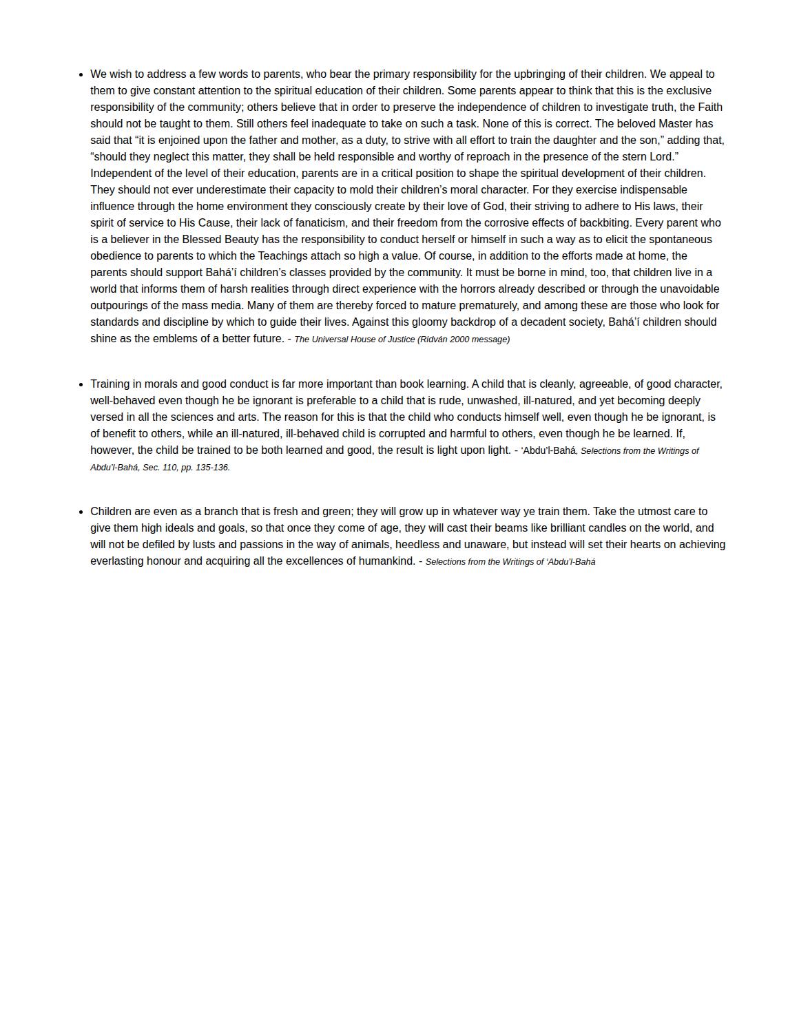We wish to address a few words to parents, who bear the primary responsibility for the upbringing of their children. We appeal to them to give constant attention to the spiritual education of their children. Some parents appear to think that this is the exclusive responsibility of the community; others believe that in order to preserve the independence of children to investigate truth, the Faith should not be taught to them. Still others feel inadequate to take on such a task. None of this is correct. The beloved Master has said that “it is enjoined upon the father and mother, as a duty, to strive with all effort to train the daughter and the son,” adding that, “should they neglect this matter, they shall be held responsible and worthy of reproach in the presence of the stern Lord.” Independent of the level of their education, parents are in a critical position to shape the spiritual development of their children. They should not ever underestimate their capacity to mold their children’s moral character. For they exercise indispensable influence through the home environment they consciously create by their love of God, their striving to adhere to His laws, their spirit of service to His Cause, their lack of fanaticism, and their freedom from the corrosive effects of backbiting. Every parent who is a believer in the Blessed Beauty has the responsibility to conduct herself or himself in such a way as to elicit the spontaneous obedience to parents to which the Teachings attach so high a value. Of course, in addition to the efforts made at home, the parents should support Bahá’í children’s classes provided by the community. It must be borne in mind, too, that children live in a world that informs them of harsh realities through direct experience with the horrors already described or through the unavoidable outpourings of the mass media. Many of them are thereby forced to mature prematurely, and among these are those who look for standards and discipline by which to guide their lives. Against this gloomy backdrop of a decadent society, Bahá’í children should shine as the emblems of a better future. - The Universal House of Justice (Ridván 2000 message)
Training in morals and good conduct is far more important than book learning. A child that is cleanly, agreeable, of good character, well-behaved even though he be ignorant is preferable to a child that is rude, unwashed, ill-natured, and yet becoming deeply versed in all the sciences and arts. The reason for this is that the child who conducts himself well, even though he be ignorant, is of benefit to others, while an ill-natured, ill-behaved child is corrupted and harmful to others, even though he be learned. If, however, the child be trained to be both learned and good, the result is light upon light. - ‘Abdu’l-Bahá, Selections from the Writings of Abdu’l-Bahá, Sec. 110, pp. 135-136.
Children are even as a branch that is fresh and green; they will grow up in whatever way ye train them. Take the utmost care to give them high ideals and goals, so that once they come of age, they will cast their beams like brilliant candles on the world, and will not be defiled by lusts and passions in the way of animals, heedless and unaware, but instead will set their hearts on achieving everlasting honour and acquiring all the excellences of humankind. - Selections from the Writings of ‘Abdu’l-Bahá